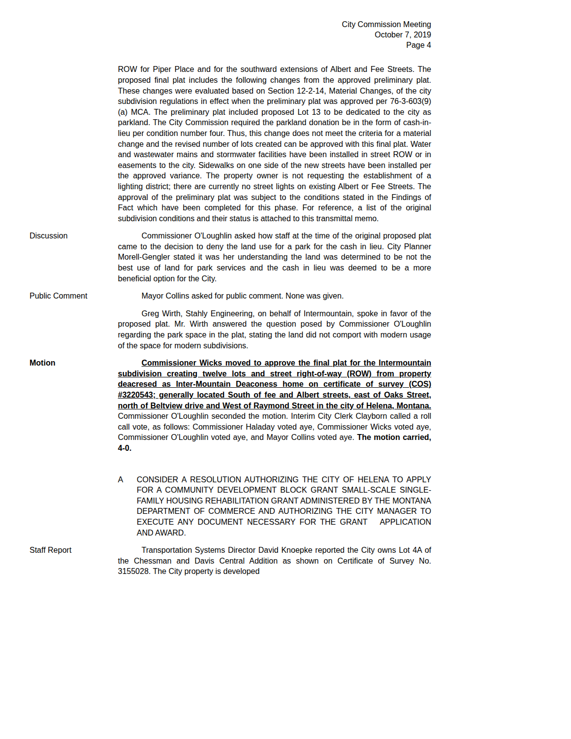City Commission Meeting
October 7, 2019
Page 4
| | ROW for Piper Place and for the southward extensions of Albert and Fee Streets. The proposed final plat includes the following changes from the approved preliminary plat. These changes were evaluated based on Section 12-2-14, Material Changes, of the city subdivision regulations in effect when the preliminary plat was approved per 76-3-603(9)(a) MCA. The preliminary plat included proposed Lot 13 to be dedicated to the city as parkland. The City Commission required the parkland donation be in the form of cash-in-lieu per condition number four. Thus, this change does not meet the criteria for a material change and the revised number of lots created can be approved with this final plat. Water and wastewater mains and stormwater facilities have been installed in street ROW or in easements to the city. Sidewalks on one side of the new streets have been installed per the approved variance. The property owner is not requesting the establishment of a lighting district; there are currently no street lights on existing Albert or Fee Streets. The approval of the preliminary plat was subject to the conditions stated in the Findings of Fact which have been completed for this phase. For reference, a list of the original subdivision conditions and their status is attached to this transmittal memo. |
| Discussion | Commissioner O'Loughlin asked how staff at the time of the original proposed plat came to the decision to deny the land use for a park for the cash in lieu. City Planner Morell-Gengler stated it was her understanding the land was determined to be not the best use of land for park services and the cash in lieu was deemed to be a more beneficial option for the City. |
| Public Comment | Mayor Collins asked for public comment. None was given. Greg Wirth, Stahly Engineering, on behalf of Intermountain, spoke in favor of the proposed plat. Mr. Wirth answered the question posed by Commissioner O'Loughlin regarding the park space in the plat, stating the land did not comport with modern usage of the space for modern subdivisions. |
| Motion | Commissioner Wicks moved to approve the final plat for the Intermountain subdivision creating twelve lots and street right-of-way (ROW) from property deacresed as Inter-Mountain Deaconess home on certificate of survey (COS) #3220543; generally located South of fee and Albert streets, east of Oaks Street, north of Beltview drive and West of Raymond Street in the city of Helena, Montana. Commissioner O'Loughlin seconded the motion. Interim City Clerk Clayborn called a roll call vote, as follows: Commissioner Haladay voted aye, Commissioner Wicks voted aye, Commissioner O'Loughlin voted aye, and Mayor Collins voted aye. The motion carried, 4-0. |
| | / A / CONSIDER A RESOLUTION AUTHORIZING THE CITY OF HELENA TO APPLY FOR A COMMUNITY DEVELOPMENT BLOCK GRANT SMALL-SCALE SINGLE-FAMILY HOUSING REHABILITATION GRANT ADMINISTERED BY THE MONTANA DEPARTMENT OF COMMERCE AND AUTHORIZING THE CITY MANAGER TO EXECUTE ANY DOCUMENT NECESSARY FOR THE GRANT APPLICATION AND AWARD. / |
| Staff Report | Transportation Systems Director David Knoepke reported the City owns Lot 4A of the Chessman and Davis Central Addition as shown on Certificate of Survey No. 3155028. The City property is developed |